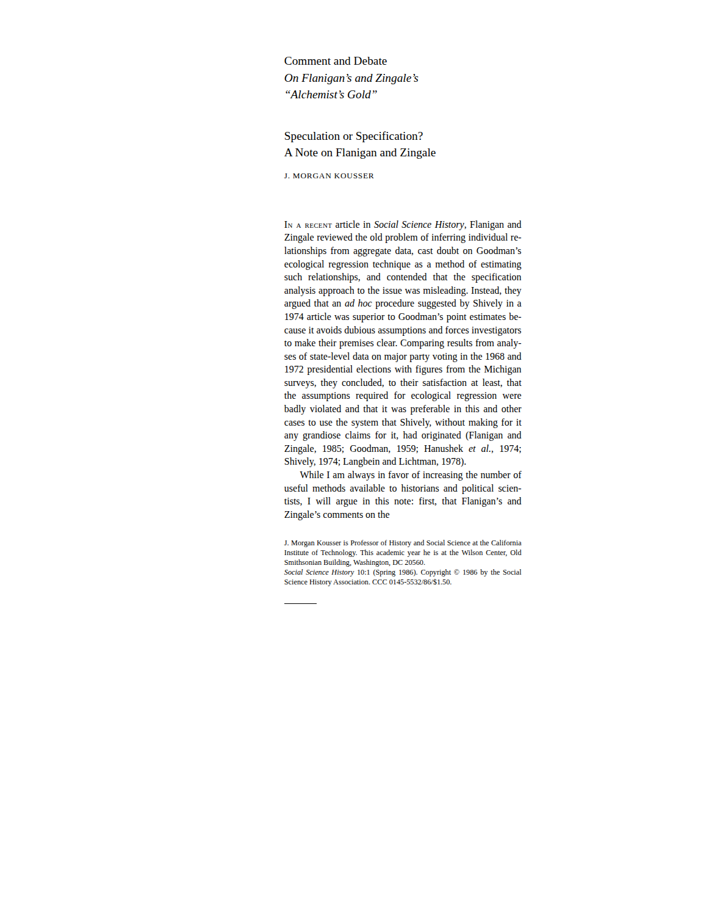Comment and Debate
On Flanigan’s and Zingale’s
“Alchemist’s Gold”
Speculation or Specification?
A Note on Flanigan and Zingale
J. MORGAN KOUSSER
In a recent article in Social Science History, Flanigan and Zingale reviewed the old problem of inferring individual relationships from aggregate data, cast doubt on Goodman’s ecological regression technique as a method of estimating such relationships, and contended that the specification analysis approach to the issue was misleading. Instead, they argued that an ad hoc procedure suggested by Shively in a 1974 article was superior to Goodman’s point estimates because it avoids dubious assumptions and forces investigators to make their premises clear. Comparing results from analyses of state-level data on major party voting in the 1968 and 1972 presidential elections with figures from the Michigan surveys, they concluded, to their satisfaction at least, that the assumptions required for ecological regression were badly violated and that it was preferable in this and other cases to use the system that Shively, without making for it any grandiose claims for it, had originated (Flanigan and Zingale, 1985; Goodman, 1959; Hanushek et al., 1974; Shively, 1974; Langbein and Lichtman, 1978).
While I am always in favor of increasing the number of useful methods available to historians and political scientists, I will argue in this note: first, that Flanigan’s and Zingale’s comments on the
J. Morgan Kousser is Professor of History and Social Science at the California Institute of Technology. This academic year he is at the Wilson Center, Old Smithsonian Building, Washington, DC 20560.
Social Science History 10:1 (Spring 1986). Copyright © 1986 by the Social Science History Association. CCC 0145-5532/86/$1.50.